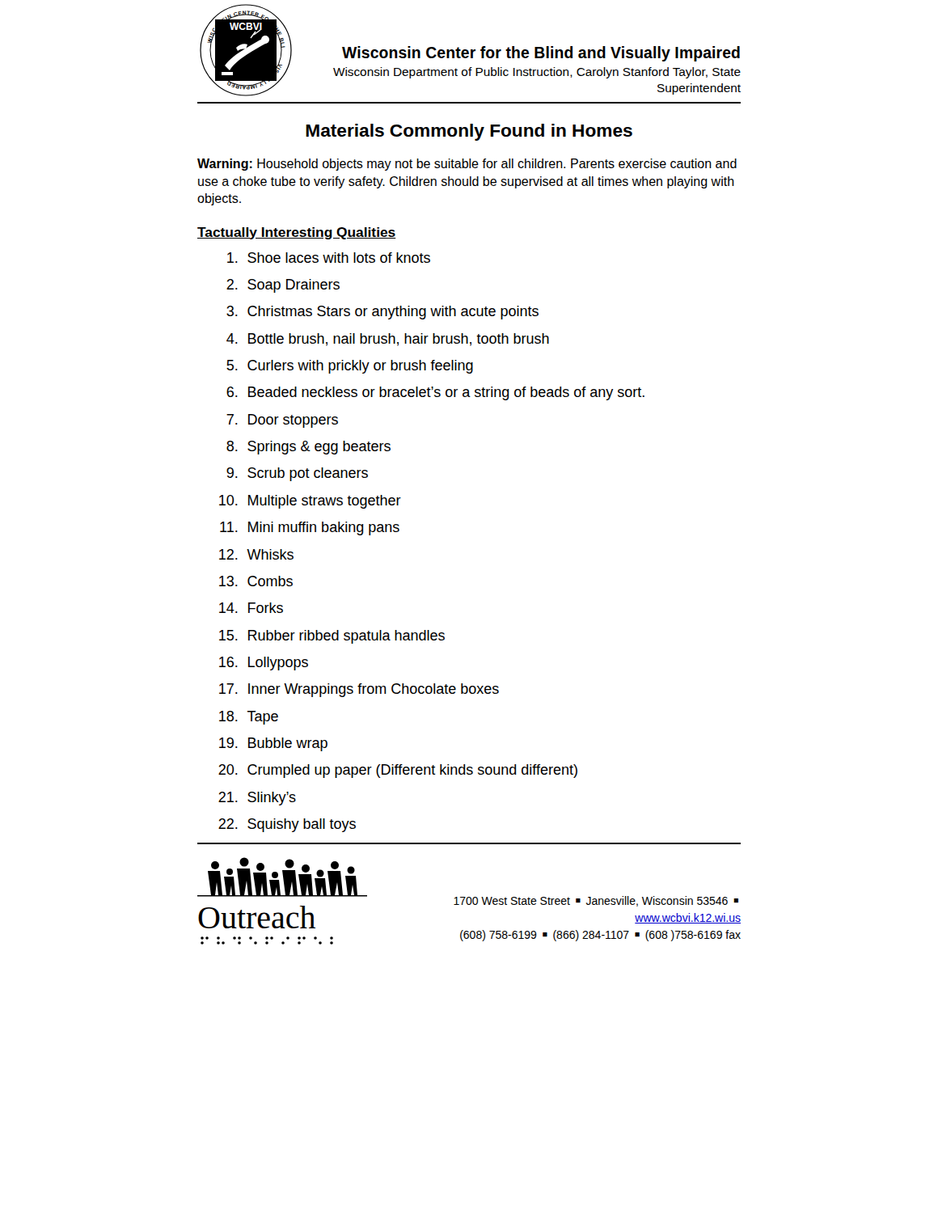WISCONSIN CENTER FOR THE BLIND AND VISUALLY IMPAIRED WCBVI
Wisconsin Center for the Blind and Visually Impaired
Wisconsin Department of Public Instruction, Carolyn Stanford Taylor, State Superintendent
Materials Commonly Found in Homes
Warning: Household objects may not be suitable for all children. Parents exercise caution and use a choke tube to verify safety. Children should be supervised at all times when playing with objects.
Tactually Interesting Qualities
Shoe laces with lots of knots
Soap Drainers
Christmas Stars or anything with acute points
Bottle brush, nail brush, hair brush, tooth brush
Curlers with prickly or brush feeling
Beaded neckless or bracelet’s or a string of beads of any sort.
Door stoppers
Springs & egg beaters
Scrub pot cleaners
Multiple straws together
Mini muffin baking pans
Whisks
Combs
Forks
Rubber ribbed spatula handles
Lollypops
Inner Wrappings from Chocolate boxes
Tape
Bubble wrap
Crumpled up paper (Different kinds sound different)
Slinky’s
Squishy ball toys
Outreach
1700 West State Street ■ Janesville, Wisconsin 53546 ■ www.wcbvi.k12.wi.us
(608) 758-6199 ■ (866) 284-1107 ■ (608 )758-6169 fax